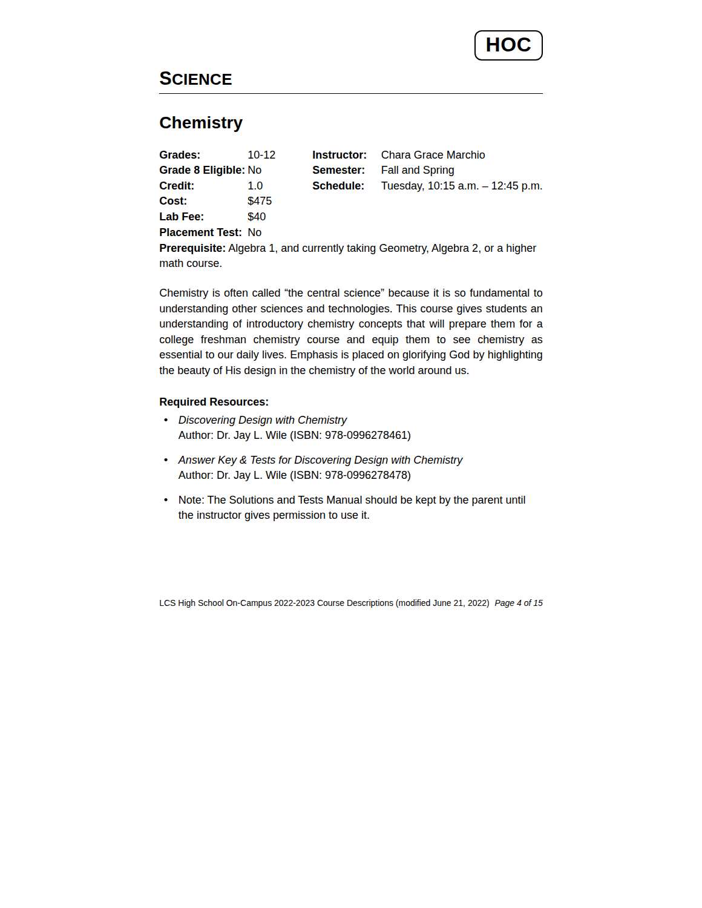HOC
SCIENCE
Chemistry
| Grades: | 10-12 | Instructor: | Chara Grace Marchio |
| Grade 8 Eligible: | No | Semester: | Fall and Spring |
| Credit: | 1.0 | Schedule: | Tuesday, 10:15 a.m. – 12:45 p.m. |
| Cost: | $475 | | |
| Lab Fee: | $40 | | |
| Placement Test: | No | | |
Prerequisite: Algebra 1, and currently taking Geometry, Algebra 2, or a higher math course.
Chemistry is often called “the central science” because it is so fundamental to understanding other sciences and technologies. This course gives students an understanding of introductory chemistry concepts that will prepare them for a college freshman chemistry course and equip them to see chemistry as essential to our daily lives. Emphasis is placed on glorifying God by highlighting the beauty of His design in the chemistry of the world around us.
Required Resources:
Discovering Design with Chemistry
Author: Dr. Jay L. Wile (ISBN: 978-0996278461)
Answer Key & Tests for Discovering Design with Chemistry
Author: Dr. Jay L. Wile (ISBN: 978-0996278478)
Note: The Solutions and Tests Manual should be kept by the parent until the instructor gives permission to use it.
LCS High School On-Campus 2022-2023 Course Descriptions (modified June 21, 2022) Page 4 of 15